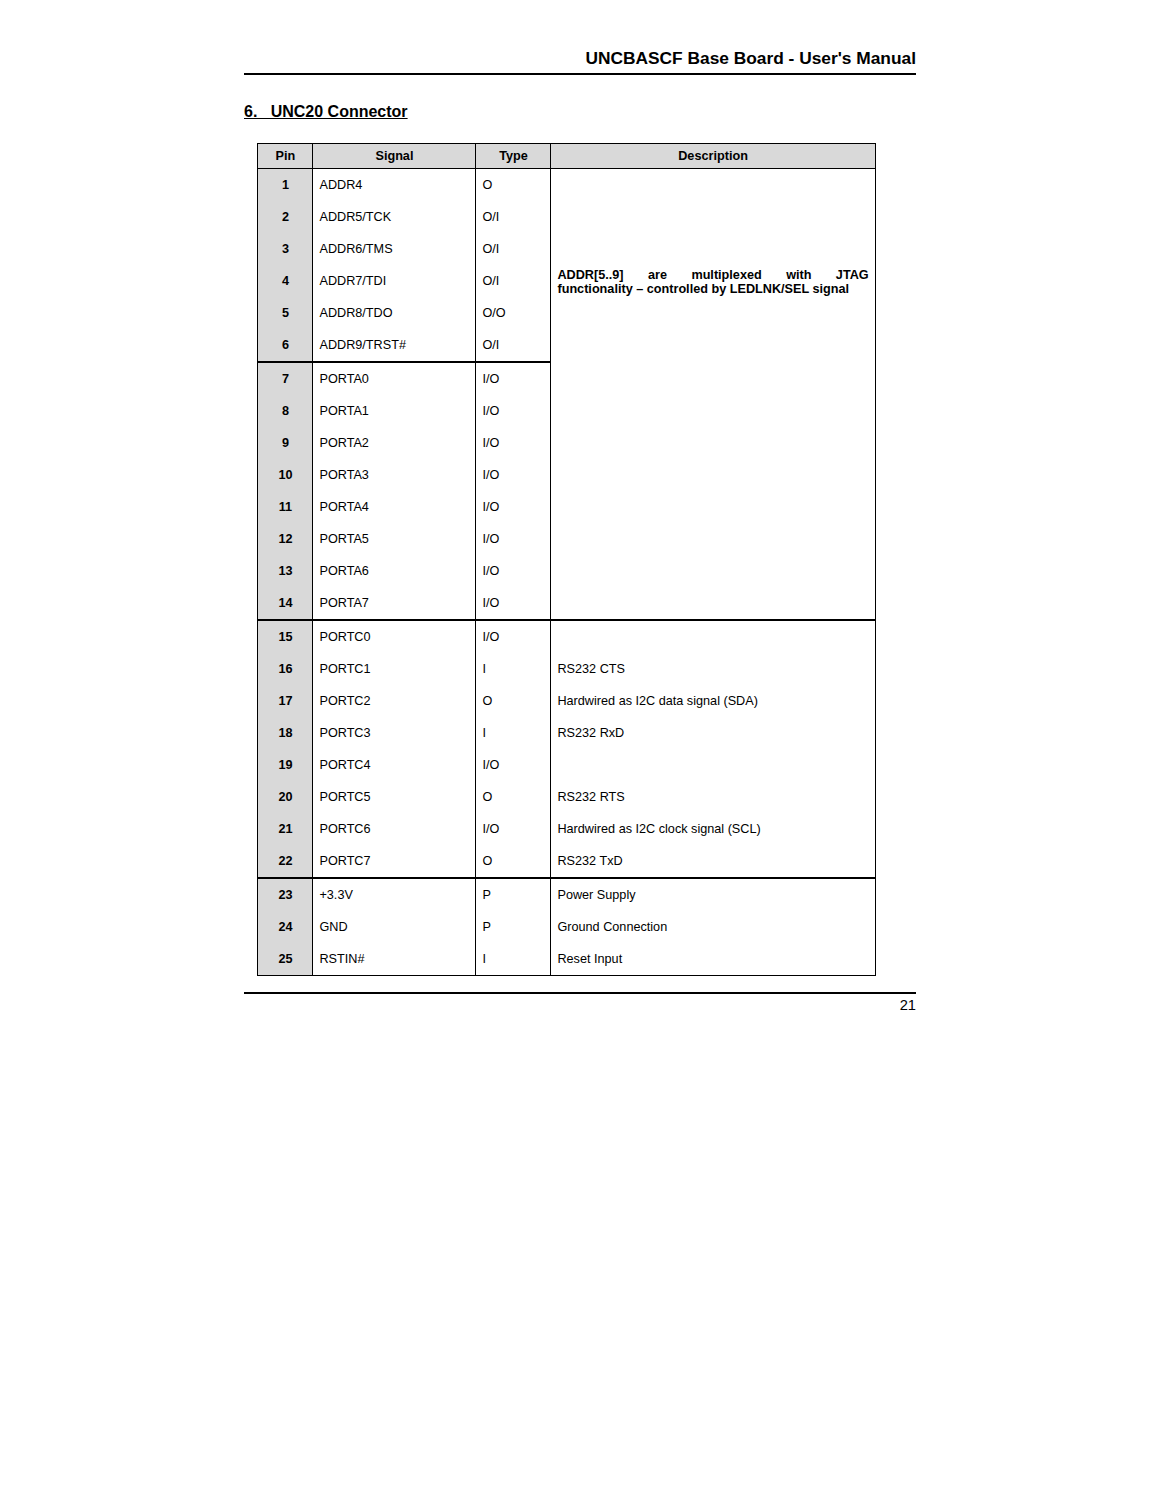UNCBASCF Base Board - User's Manual
6. UNC20 Connector
| Pin | Signal | Type | Description |
| --- | --- | --- | --- |
| 1 | ADDR4 | O | |
| 2 | ADDR5/TCK | O/I | ADDR[5..9] are multiplexed with JTAG functionality – controlled by LEDLNK/SEL signal |
| 3 | ADDR6/TMS | O/I |
| 4 | ADDR7/TDI | O/I |
| 5 | ADDR8/TDO | O/O |
| 6 | ADDR9/TRST# | O/I |
| 7 | PORTA0 | I/O | |
| 8 | PORTA1 | I/O | |
| 9 | PORTA2 | I/O | |
| 10 | PORTA3 | I/O | |
| 11 | PORTA4 | I/O | |
| 12 | PORTA5 | I/O | |
| 13 | PORTA6 | I/O | |
| 14 | PORTA7 | I/O | |
| 15 | PORTC0 | I/O | |
| 16 | PORTC1 | I | RS232 CTS |
| 17 | PORTC2 | O | Hardwired as I2C data signal (SDA) |
| 18 | PORTC3 | I | RS232 RxD |
| 19 | PORTC4 | I/O | |
| 20 | PORTC5 | O | RS232 RTS |
| 21 | PORTC6 | I/O | Hardwired as I2C clock signal (SCL) |
| 22 | PORTC7 | O | RS232 TxD |
| 23 | +3.3V | P | Power Supply |
| 24 | GND | P | Ground Connection |
| 25 | RSTIN# | I | Reset Input |
21